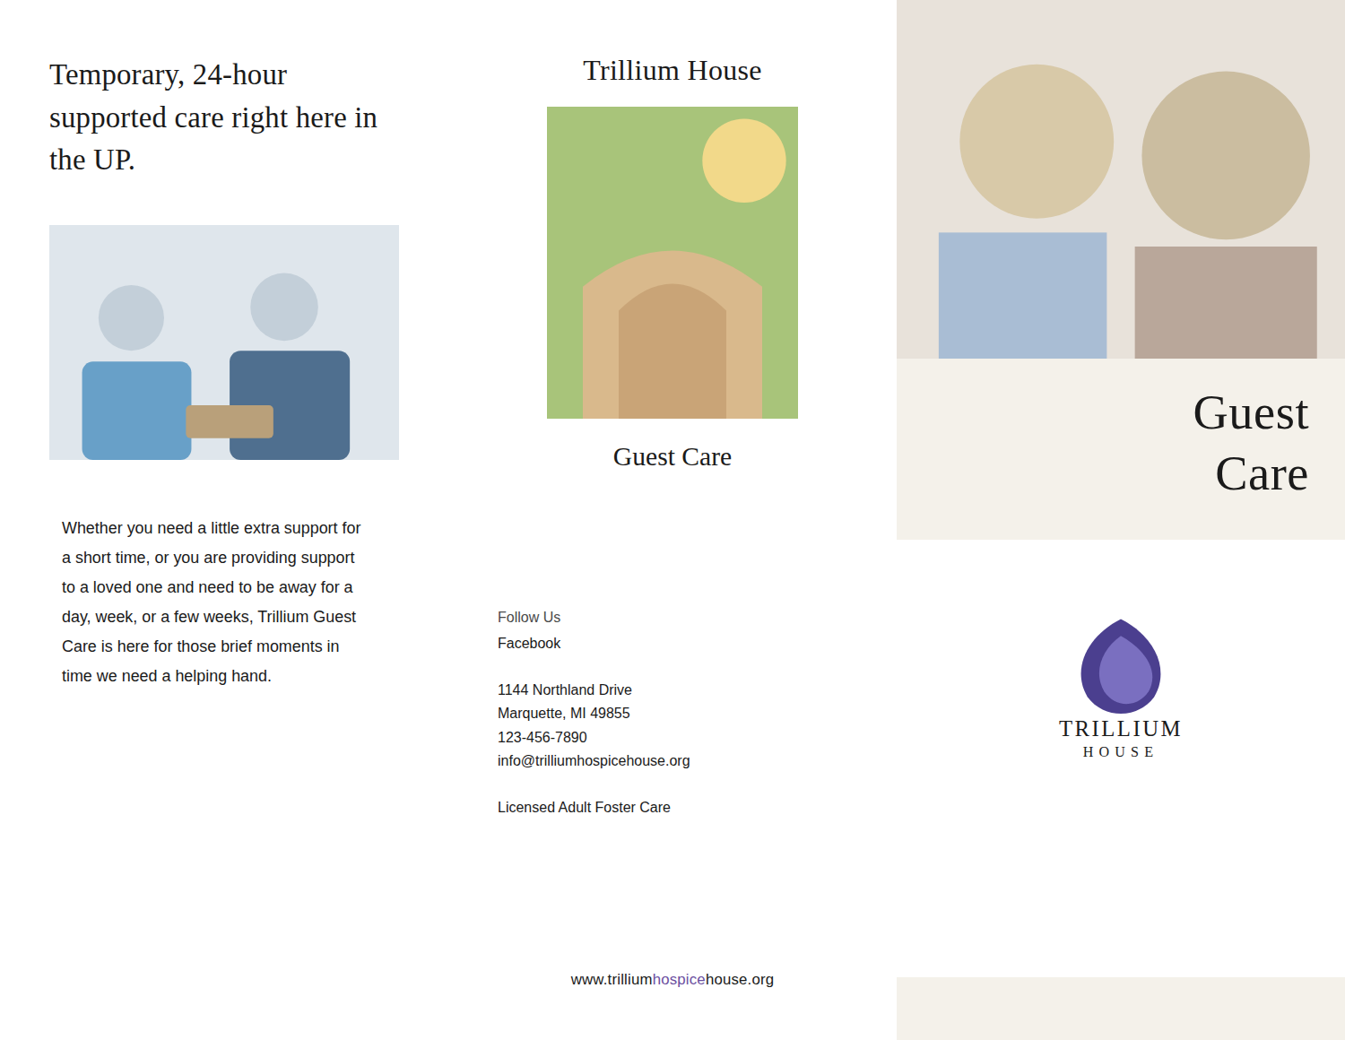Temporary, 24-hour supported care right here in the UP.
Whether you need a little extra support for a short time, or you are providing support to a loved one and need to be away for a day, week, or a few weeks, Trillium Guest Care is here for those brief moments in time we need a helping hand.
Trillium House
Guest Care
Follow Us
Facebook
1144 Northland Drive
Marquette, MI 49855
123-456-7890
info@trilliumhospicehouse.org
Licensed Adult Foster Care
www.trilliumhospicehouse.org
Guest
Care